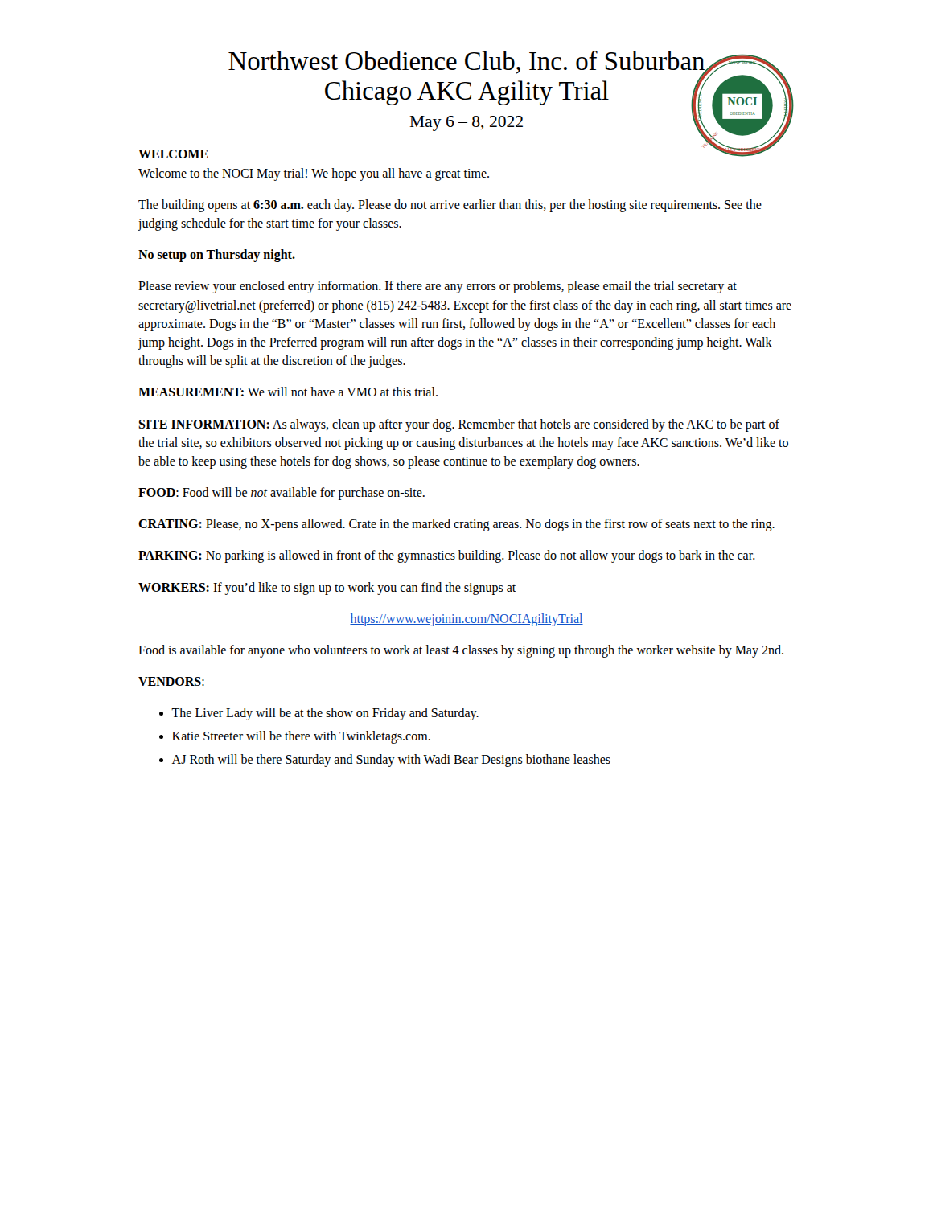NOCI OBEDIENTIA NOSE WORK RALLY OBEDIENCE OBEDIENCE AGILITY TRACKING
Northwest Obedience Club, Inc. of Suburban Chicago AKC Agility Trial
May 6 – 8, 2022
WELCOME
Welcome to the NOCI May trial! We hope you all have a great time.
The building opens at 6:30 a.m. each day. Please do not arrive earlier than this, per the hosting site requirements. See the judging schedule for the start time for your classes.
No setup on Thursday night.
Please review your enclosed entry information. If there are any errors or problems, please email the trial secretary at secretary@livetrial.net (preferred) or phone (815) 242-5483. Except for the first class of the day in each ring, all start times are approximate. Dogs in the “B” or “Master” classes will run first, followed by dogs in the “A” or “Excellent” classes for each jump height. Dogs in the Preferred program will run after dogs in the “A” classes in their corresponding jump height. Walk throughs will be split at the discretion of the judges.
MEASUREMENT: We will not have a VMO at this trial.
SITE INFORMATION: As always, clean up after your dog. Remember that hotels are considered by the AKC to be part of the trial site, so exhibitors observed not picking up or causing disturbances at the hotels may face AKC sanctions. We’d like to be able to keep using these hotels for dog shows, so please continue to be exemplary dog owners.
FOOD: Food will be not available for purchase on-site.
CRATING: Please, no X-pens allowed. Crate in the marked crating areas. No dogs in the first row of seats next to the ring.
PARKING: No parking is allowed in front of the gymnastics building. Please do not allow your dogs to bark in the car.
WORKERS: If you’d like to sign up to work you can find the signups at
https://www.wejoinin.com/NOCIAgilityTrial
Food is available for anyone who volunteers to work at least 4 classes by signing up through the worker website by May 2nd.
VENDORS:
The Liver Lady will be at the show on Friday and Saturday.
Katie Streeter will be there with Twinkletags.com.
AJ Roth will be there Saturday and Sunday with Wadi Bear Designs biothane leashes